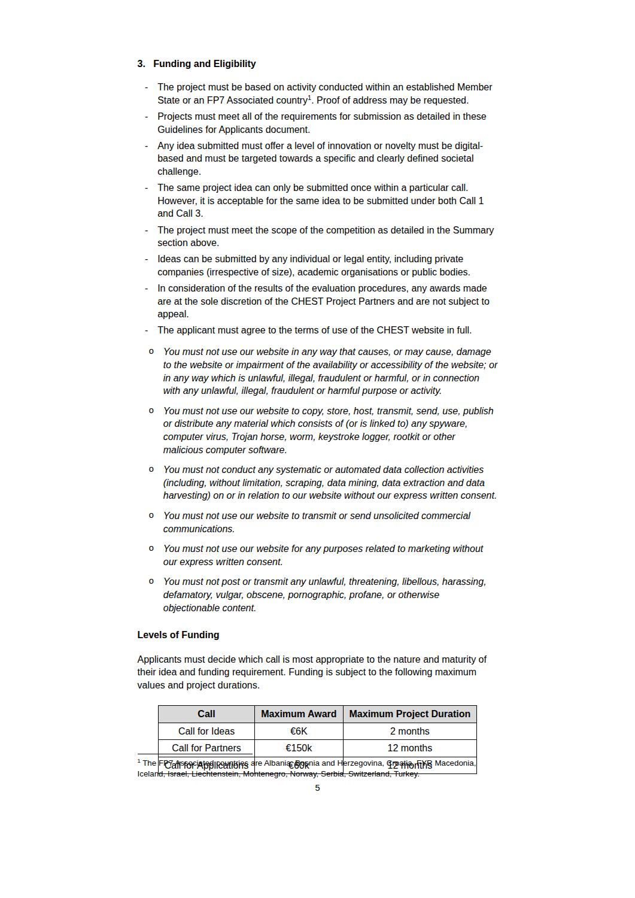3. Funding and Eligibility
The project must be based on activity conducted within an established Member State or an FP7 Associated country1. Proof of address may be requested.
Projects must meet all of the requirements for submission as detailed in these Guidelines for Applicants document.
Any idea submitted must offer a level of innovation or novelty must be digital-based and must be targeted towards a specific and clearly defined societal challenge.
The same project idea can only be submitted once within a particular call. However, it is acceptable for the same idea to be submitted under both Call 1 and Call 3.
The project must meet the scope of the competition as detailed in the Summary section above.
Ideas can be submitted by any individual or legal entity, including private companies (irrespective of size), academic organisations or public bodies.
In consideration of the results of the evaluation procedures, any awards made are at the sole discretion of the CHEST Project Partners and are not subject to appeal.
The applicant must agree to the terms of use of the CHEST website in full.
You must not use our website in any way that causes, or may cause, damage to the website or impairment of the availability or accessibility of the website; or in any way which is unlawful, illegal, fraudulent or harmful, or in connection with any unlawful, illegal, fraudulent or harmful purpose or activity.
You must not use our website to copy, store, host, transmit, send, use, publish or distribute any material which consists of (or is linked to) any spyware, computer virus, Trojan horse, worm, keystroke logger, rootkit or other malicious computer software.
You must not conduct any systematic or automated data collection activities (including, without limitation, scraping, data mining, data extraction and data harvesting) on or in relation to our website without our express written consent.
You must not use our website to transmit or send unsolicited commercial communications.
You must not use our website for any purposes related to marketing without our express written consent.
You must not post or transmit any unlawful, threatening, libellous, harassing, defamatory, vulgar, obscene, pornographic, profane, or otherwise objectionable content.
Levels of Funding
Applicants must decide which call is most appropriate to the nature and maturity of their idea and funding requirement. Funding is subject to the following maximum values and project durations.
| Call | Maximum Award | Maximum Project Duration |
| --- | --- | --- |
| Call for Ideas | €6K | 2 months |
| Call for Partners | €150k | 12 months |
| Call for Applications | €60k | 12 months |
1 The FP7 Associated countries are Albania, Bosnia and Herzegovina, Croatia, FYR Macedonia,
Iceland, Israel, Liechtenstein, Montenegro, Norway, Serbia, Switzerland, Turkey.
5